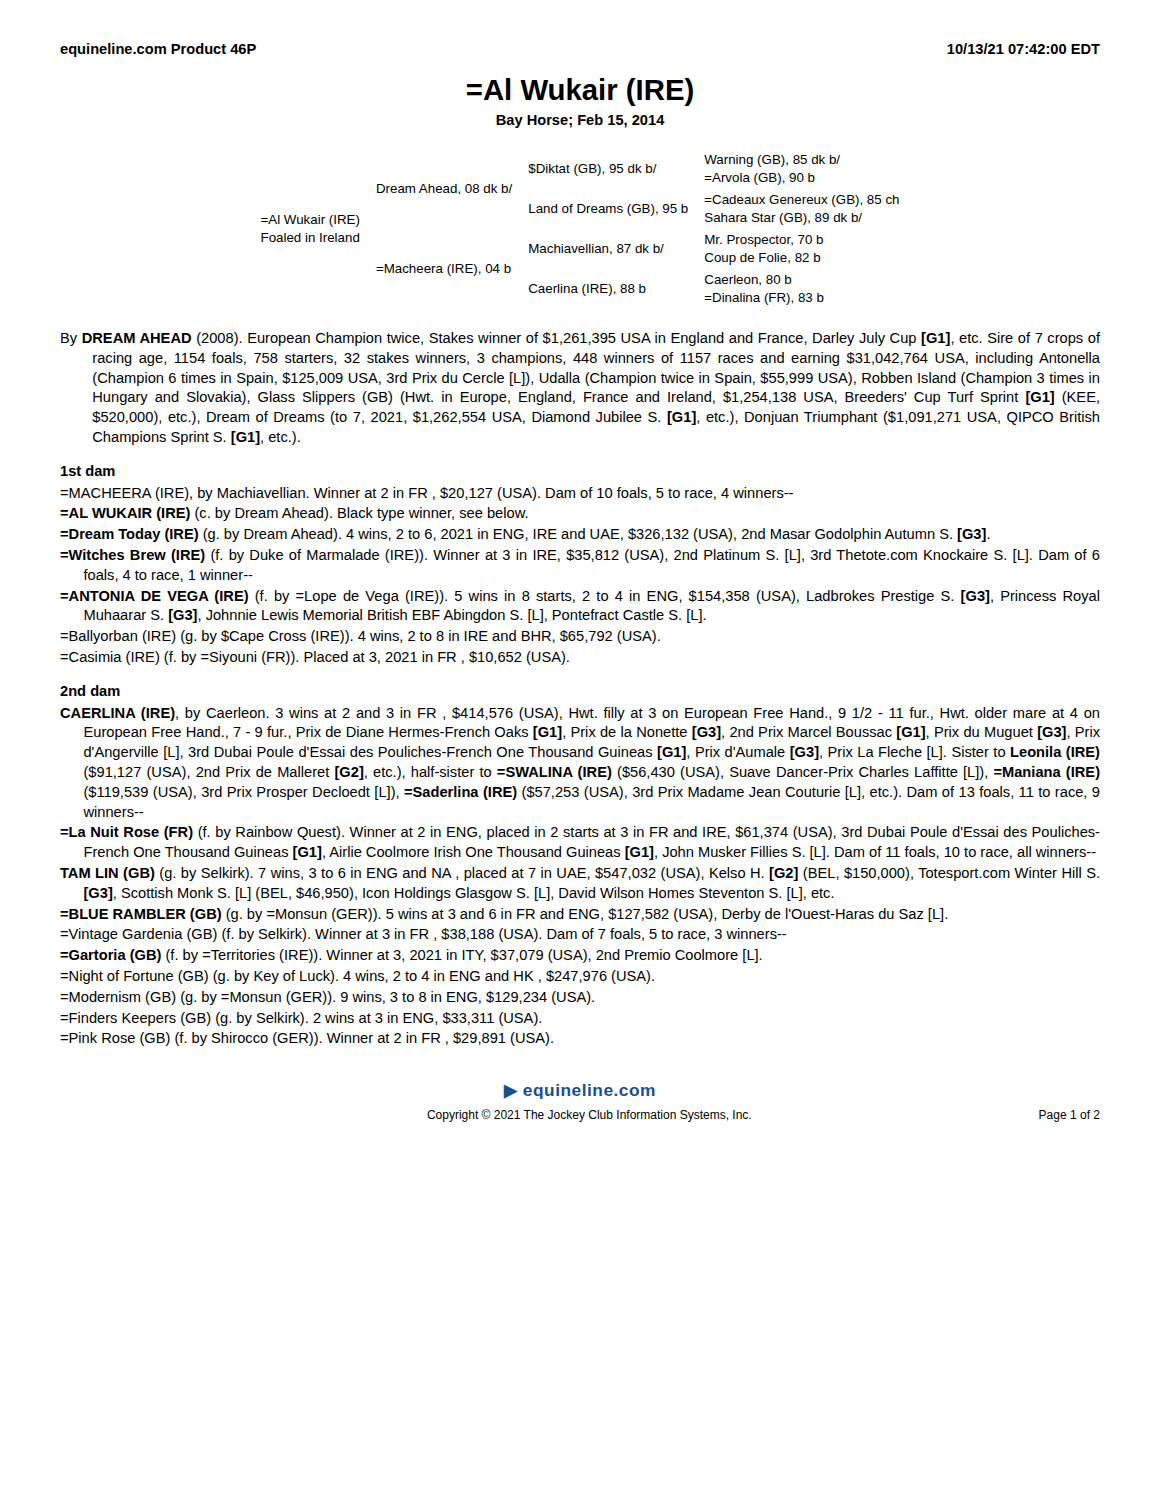equineline.com Product 46P 10/13/21 07:42:00 EDT
=Al Wukair (IRE)
Bay Horse; Feb 15, 2014
| =Al Wukair (IRE) Foaled in Ireland | Dream Ahead, 08 dk b/ | $Diktat (GB), 95 dk b/ | Warning (GB), 85 dk b/ =Arvola (GB), 90 b |
| Land of Dreams (GB), 95 b | =Cadeaux Genereux (GB), 85 ch Sahara Star (GB), 89 dk b/ |
| =Macheera (IRE), 04 b | Machiavellian, 87 dk b/ | Mr. Prospector, 70 b Coup de Folie, 82 b |
| Caerlina (IRE), 88 b | Caerleon, 80 b =Dinalina (FR), 83 b |
By DREAM AHEAD (2008). European Champion twice, Stakes winner of $1,261,395 USA in England and France, Darley July Cup [G1], etc. Sire of 7 crops of racing age, 1154 foals, 758 starters, 32 stakes winners, 3 champions, 448 winners of 1157 races and earning $31,042,764 USA, including Antonella (Champion 6 times in Spain, $125,009 USA, 3rd Prix du Cercle [L]), Udalla (Champion twice in Spain, $55,999 USA), Robben Island (Champion 3 times in Hungary and Slovakia), Glass Slippers (GB) (Hwt. in Europe, England, France and Ireland, $1,254,138 USA, Breeders' Cup Turf Sprint [G1] (KEE, $520,000), etc.), Dream of Dreams (to 7, 2021, $1,262,554 USA, Diamond Jubilee S. [G1], etc.), Donjuan Triumphant ($1,091,271 USA, QIPCO British Champions Sprint S. [G1], etc.).
1st dam
=MACHEERA (IRE), by Machiavellian. Winner at 2 in FR , $20,127 (USA). Dam of 10 foals, 5 to race, 4 winners--
=AL WUKAIR (IRE) (c. by Dream Ahead). Black type winner, see below.
=Dream Today (IRE) (g. by Dream Ahead). 4 wins, 2 to 6, 2021 in ENG, IRE and UAE, $326,132 (USA), 2nd Masar Godolphin Autumn S. [G3].
=Witches Brew (IRE) (f. by Duke of Marmalade (IRE)). Winner at 3 in IRE, $35,812 (USA), 2nd Platinum S. [L], 3rd Thetote.com Knockaire S. [L]. Dam of 6 foals, 4 to race, 1 winner--
=ANTONIA DE VEGA (IRE) (f. by =Lope de Vega (IRE)). 5 wins in 8 starts, 2 to 4 in ENG, $154,358 (USA), Ladbrokes Prestige S. [G3], Princess Royal Muhaarar S. [G3], Johnnie Lewis Memorial British EBF Abingdon S. [L], Pontefract Castle S. [L].
=Ballyorban (IRE) (g. by $Cape Cross (IRE)). 4 wins, 2 to 8 in IRE and BHR, $65,792 (USA).
=Casimia (IRE) (f. by =Siyouni (FR)). Placed at 3, 2021 in FR , $10,652 (USA).
2nd dam
CAERLINA (IRE), by Caerleon. 3 wins at 2 and 3 in FR , $414,576 (USA), Hwt. filly at 3 on European Free Hand., 9 1/2 - 11 fur., Hwt. older mare at 4 on European Free Hand., 7 - 9 fur., Prix de Diane Hermes-French Oaks [G1], Prix de la Nonette [G3], 2nd Prix Marcel Boussac [G1], Prix du Muguet [G3], Prix d'Angerville [L], 3rd Dubai Poule d'Essai des Pouliches-French One Thousand Guineas [G1], Prix d'Aumale [G3], Prix La Fleche [L]. Sister to Leonila (IRE) ($91,127 (USA), 2nd Prix de Malleret [G2], etc.), half-sister to =SWALINA (IRE) ($56,430 (USA), Suave Dancer-Prix Charles Laffitte [L]), =Maniana (IRE) ($119,539 (USA), 3rd Prix Prosper Decloedt [L]), =Saderlina (IRE) ($57,253 (USA), 3rd Prix Madame Jean Couturie [L], etc.). Dam of 13 foals, 11 to race, 9 winners--
=La Nuit Rose (FR) (f. by Rainbow Quest). Winner at 2 in ENG, placed in 2 starts at 3 in FR and IRE, $61,374 (USA), 3rd Dubai Poule d'Essai des Pouliches-French One Thousand Guineas [G1], Airlie Coolmore Irish One Thousand Guineas [G1], John Musker Fillies S. [L]. Dam of 11 foals, 10 to race, all winners--
TAM LIN (GB) (g. by Selkirk). 7 wins, 3 to 6 in ENG and NA , placed at 7 in UAE, $547,032 (USA), Kelso H. [G2] (BEL, $150,000), Totesport.com Winter Hill S. [G3], Scottish Monk S. [L] (BEL, $46,950), Icon Holdings Glasgow S. [L], David Wilson Homes Steventon S. [L], etc.
=BLUE RAMBLER (GB) (g. by =Monsun (GER)). 5 wins at 3 and 6 in FR and ENG, $127,582 (USA), Derby de l'Ouest-Haras du Saz [L].
=Vintage Gardenia (GB) (f. by Selkirk). Winner at 3 in FR , $38,188 (USA). Dam of 7 foals, 5 to race, 3 winners--
=Gartoria (GB) (f. by =Territories (IRE)). Winner at 3, 2021 in ITY, $37,079 (USA), 2nd Premio Coolmore [L].
=Night of Fortune (GB) (g. by Key of Luck). 4 wins, 2 to 4 in ENG and HK , $247,976 (USA).
=Modernism (GB) (g. by =Monsun (GER)). 9 wins, 3 to 8 in ENG, $129,234 (USA).
=Finders Keepers (GB) (g. by Selkirk). 2 wins at 3 in ENG, $33,311 (USA).
=Pink Rose (GB) (f. by Shirocco (GER)). Winner at 2 in FR , $29,891 (USA).
▶ equineline.com
Copyright © 2021 The Jockey Club Information Systems, Inc. Page 1 of 2